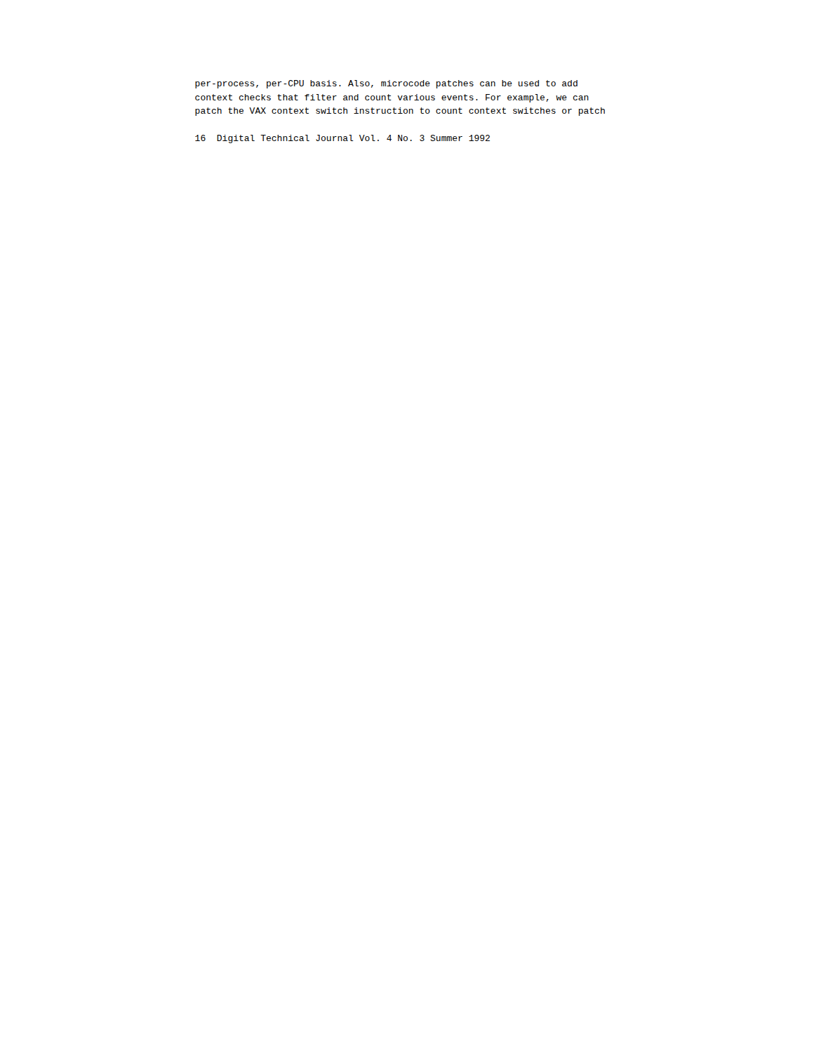per-process, per-CPU basis. Also, microcode patches can be used to add context checks that filter and count various events. For example, we can patch the VAX context switch instruction to count context switches or patch
16 Digital Technical Journal Vol. 4 No. 3 Summer 1992